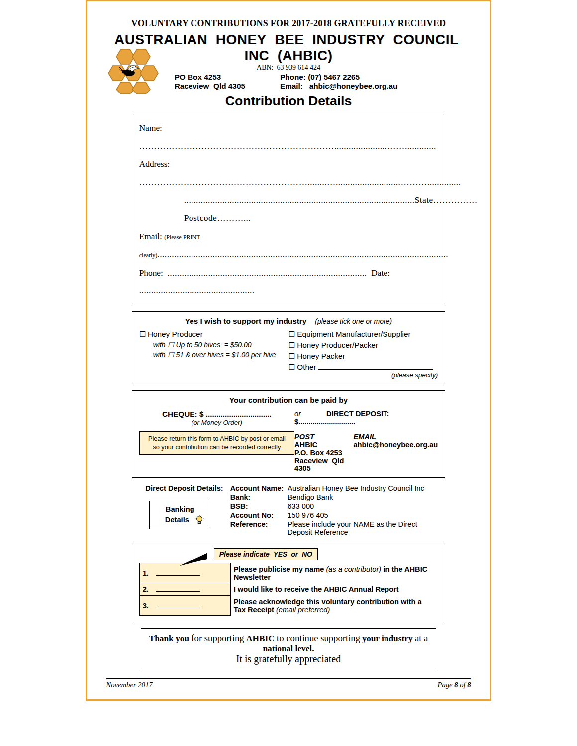VOLUNTARY CONTRIBUTIONS FOR 2017-2018 GRATEFULLY RECEIVED
AUSTRALIAN HONEY BEE INDUSTRY COUNCIL INC (AHBIC)
ABN: 63 939 614 424
| PO Box 4253 | Phone: (07) 5467 2265 |
| Raceview Qld 4305 | Email: ahbic@honeybee.org.au |
Contribution Details
Name: …………………………………………………………......................…….............
Address: …………………………………………………........…...........................………..............
................................................................................................State……………Postcode………...
Email: (Please PRINT clearly).........................................................................................................................
Phone: ................................................................................... Date: ................................................
Yes I wish to support my industry (please tick one or more)
☐ Honey Producer
with ☐ Up to 50 hives = $50.00
with ☐ 51 & over hives = $1.00 per hive
☐ Equipment Manufacturer/Supplier
☐ Honey Producer/Packer
☐ Honey Packer
☐ Other (please specify)
Your contribution can be paid by
CHEQUE: $ ...............................
(or Money Order)
Please return this form to AHBIC by post or email
so your contribution can be recorded correctly
or
DIRECT DEPOSIT: $............................
POST
AHBIC
P.O. Box 4253
Raceview Qld 4305
EMAIL
ahbic@honeybee.org.au
| Direct Deposit Details: | Account Name: | Australian Honey Bee Industry Council Inc |
| Banking Details | Bank: | Bendigo Bank |
| BSB: | 633 000 |
| Account No: | 150 976 405 |
| Reference: | Please include your NAME as the Direct Deposit Reference |
Please indicate YES or NO
| 1. | Please publicise my name (as a contributor) in the AHBIC Newsletter |
| 2. | I would like to receive the AHBIC Annual Report |
| 3. | Please acknowledge this voluntary contribution with a Tax Receipt (email preferred) |
Thank you for supporting AHBIC to continue supporting your industry at a national level.
It is gratefully appreciated
November 2017
Page 8 of 8